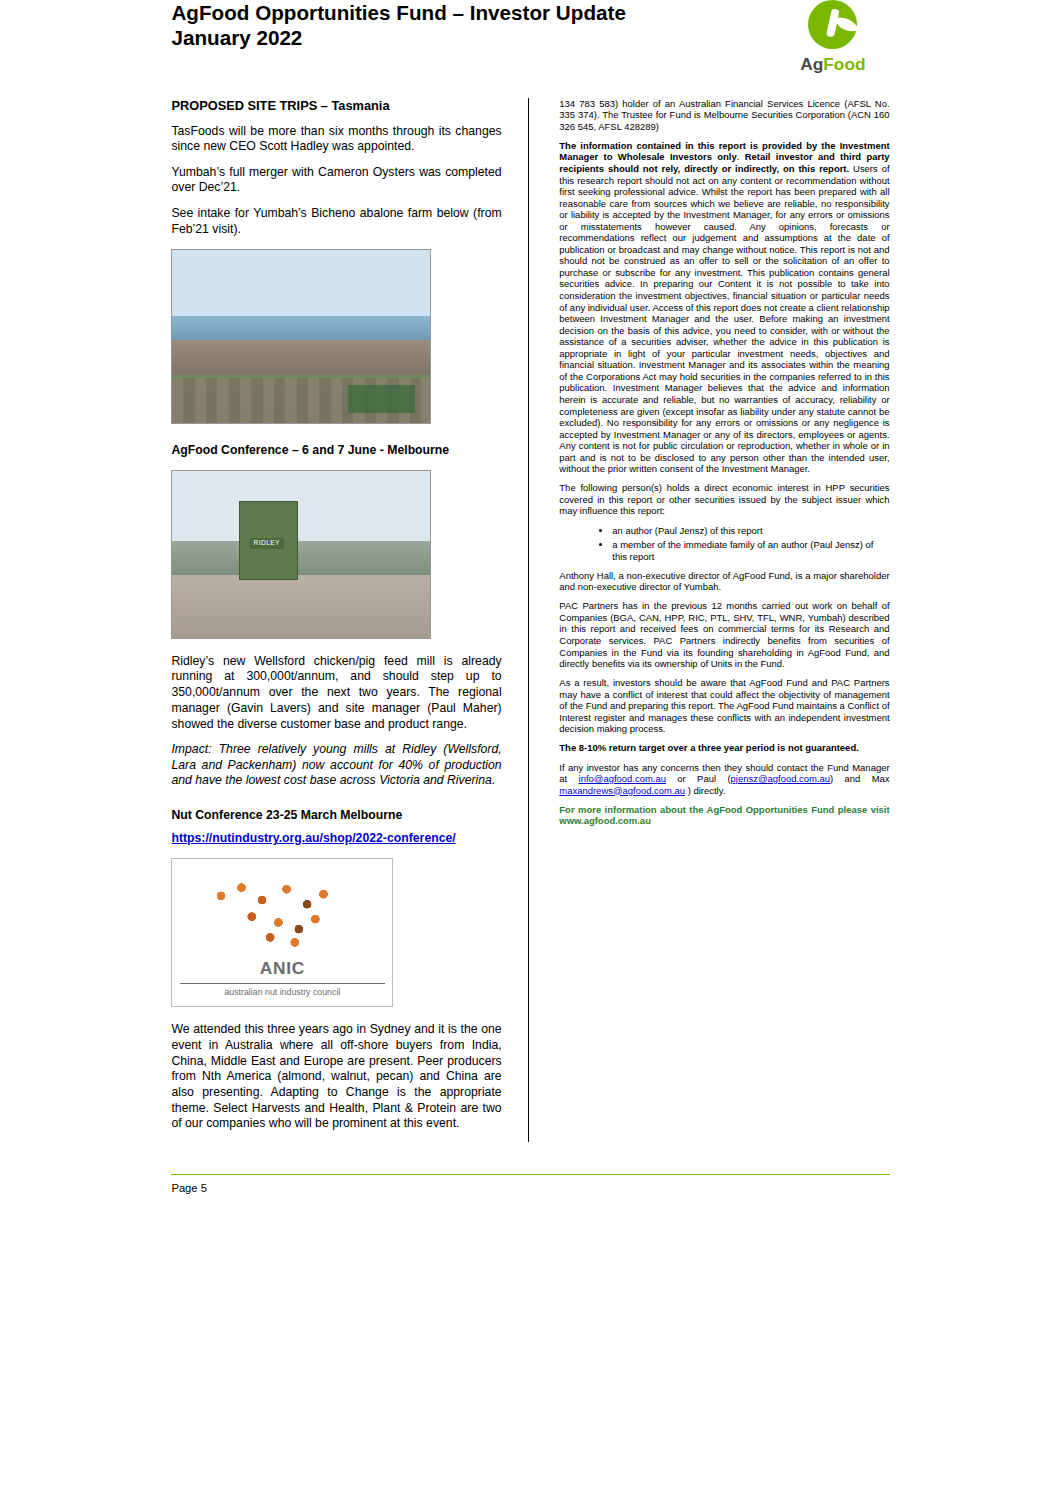AgFood Opportunities Fund – Investor Update
January 2022
AgFood
PROPOSED SITE TRIPS – Tasmania
TasFoods will be more than six months through its changes since new CEO Scott Hadley was appointed.
Yumbah’s full merger with Cameron Oysters was completed over Dec’21.
See intake for Yumbah’s Bicheno abalone farm below (from Feb’21 visit).
AgFood Conference – 6 and 7 June - Melbourne
Ridley’s new Wellsford chicken/pig feed mill is already running at 300,000t/annum, and should step up to 350,000t/annum over the next two years. The regional manager (Gavin Lavers) and site manager (Paul Maher) showed the diverse customer base and product range.
Impact: Three relatively young mills at Ridley (Wellsford, Lara and Packenham) now account for 40% of production and have the lowest cost base across Victoria and Riverina.
Nut Conference 23-25 March Melbourne
https://nutindustry.org.au/shop/2022-conference/
ANIC
australian nut industry council
We attended this three years ago in Sydney and it is the one event in Australia where all off-shore buyers from India, China, Middle East and Europe are present. Peer producers from Nth America (almond, walnut, pecan) and China are also presenting. Adapting to Change is the appropriate theme. Select Harvests and Health, Plant & Protein are two of our companies who will be prominent at this event.
134 783 583) holder of an Australian Financial Services Licence (AFSL No. 335 374). The Trustee for Fund is Melbourne Securities Corporation (ACN 160 326 545, AFSL 428289)
The information contained in this report is provided by the Investment Manager to Wholesale Investors only. Retail investor and third party recipients should not rely, directly or indirectly, on this report. Users of this research report should not act on any content or recommendation without first seeking professional advice. Whilst the report has been prepared with all reasonable care from sources which we believe are reliable, no responsibility or liability is accepted by the Investment Manager, for any errors or omissions or misstatements however caused. Any opinions, forecasts or recommendations reflect our judgement and assumptions at the date of publication or broadcast and may change without notice. This report is not and should not be construed as an offer to sell or the solicitation of an offer to purchase or subscribe for any investment. This publication contains general securities advice. In preparing our Content it is not possible to take into consideration the investment objectives, financial situation or particular needs of any individual user. Access of this report does not create a client relationship between Investment Manager and the user. Before making an investment decision on the basis of this advice, you need to consider, with or without the assistance of a securities adviser, whether the advice in this publication is appropriate in light of your particular investment needs, objectives and financial situation. Investment Manager and its associates within the meaning of the Corporations Act may hold securities in the companies referred to in this publication. Investment Manager believes that the advice and information herein is accurate and reliable, but no warranties of accuracy, reliability or completeness are given (except insofar as liability under any statute cannot be excluded). No responsibility for any errors or omissions or any negligence is accepted by Investment Manager or any of its directors, employees or agents. Any content is not for public circulation or reproduction, whether in whole or in part and is not to be disclosed to any person other than the intended user, without the prior written consent of the Investment Manager.
The following person(s) holds a direct economic interest in HPP securities covered in this report or other securities issued by the subject issuer which may influence this report:
an author (Paul Jensz) of this report
a member of the immediate family of an author (Paul Jensz) of this report
Anthony Hall, a non-executive director of AgFood Fund, is a major shareholder and non-executive director of Yumbah.
PAC Partners has in the previous 12 months carried out work on behalf of Companies (BGA, CAN, HPP, RIC, PTL, SHV, TFL, WNR, Yumbah) described in this report and received fees on commercial terms for its Research and Corporate services. PAC Partners indirectly benefits from securities of Companies in the Fund via its founding shareholding in AgFood Fund, and directly benefits via its ownership of Units in the Fund.
As a result, investors should be aware that AgFood Fund and PAC Partners may have a conflict of interest that could affect the objectivity of management of the Fund and preparing this report. The AgFood Fund maintains a Conflict of Interest register and manages these conflicts with an independent investment decision making process.
The 8-10% return target over a three year period is not guaranteed.
If any investor has any concerns then they should contact the Fund Manager at info@agfood.com.au or Paul (pjensz@agfood.com.au) and Max maxandrews@agfood.com.au ) directly.
For more information about the AgFood Opportunities Fund please visit www.agfood.com.au
Page 5